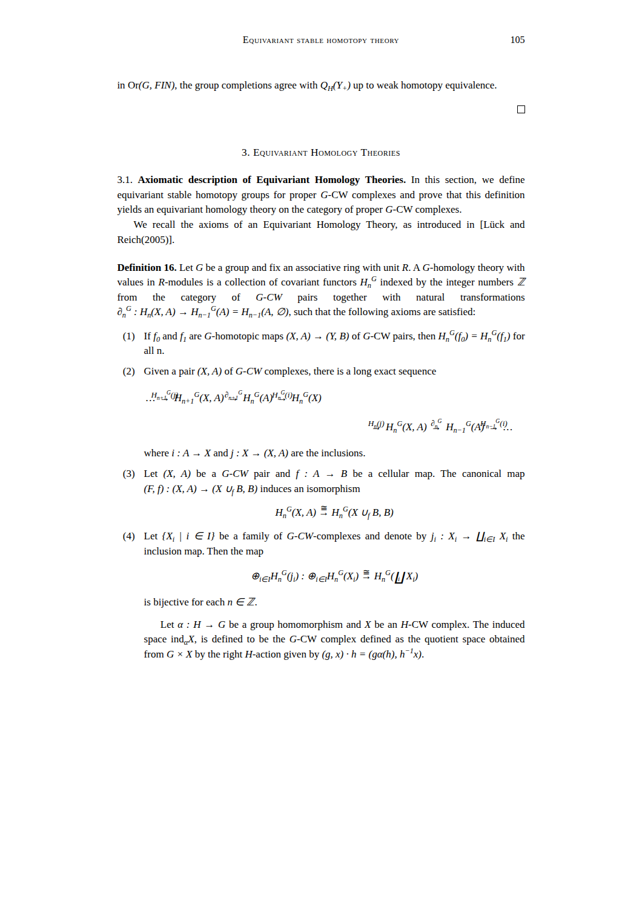Equivariant stable homotopy theory 105
in Or(G, FIN), the group completions agree with QH(Y+) up to weak homotopy equivalence.
3. Equivariant Homology Theories
3.1. Axiomatic description of Equivariant Homology Theories. In this section, we define equivariant stable homotopy groups for proper G-CW complexes and prove that this definition yields an equivariant homology theory on the category of proper G-CW complexes.
We recall the axioms of an Equivariant Homology Theory, as introduced in [Lück and Reich(2005)].
Definition 16. Let G be a group and fix an associative ring with unit R. A G-homology theory with values in R-modules is a collection of covariant functors HnG indexed by the integer numbers ℤ from the category of G-CW pairs together with natural transformations ∂nG : Hn(X, A) → Hn−1G(A) = Hn−1(A, ∅), such that the following axioms are satisfied:
If f0 and f1 are G-homotopic maps (X, A) → (Y, B) of G-CW pairs, then HnG(f0) = HnG(f1) for all n.
Given a pair (X, A) of G-CW complexes, there is a long exact sequence
… Hn+1G(j)→ Hn+1G(X, A) ∂n+1G→ HnG(A) HnG(i)→ HnG(X)
Hn(j)→ HnG(X, A) ∂nG→ Hn−1G(A) Hn−1G(i)→ …
where i : A → X and j : X → (X, A) are the inclusions.
Let (X, A) be a G-CW pair and f : A → B be a cellular map. The canonical map (F, f) : (X, A) → (X ∪f B, B) induces an isomorphism
HnG(X, A) ≅→ HnG(X ∪f B, B)
Let {Xi | i ∈ I} be a family of G-CW-complexes and denote by ji : Xi → ∐i∈I Xi the inclusion map. Then the map
⊕i∈IHnG(ji) : ⊕i∈IHnG(Xi) ≅→ HnG(∐i Xi)
is bijective for each n ∈ ℤ.
Let α : H → G be a group homomorphism and X be an H-CW complex. The induced space indαX, is defined to be the G-CW complex defined as the quotient space obtained from G × X by the right H-action given by (g, x) · h = (gα(h), h−1x).